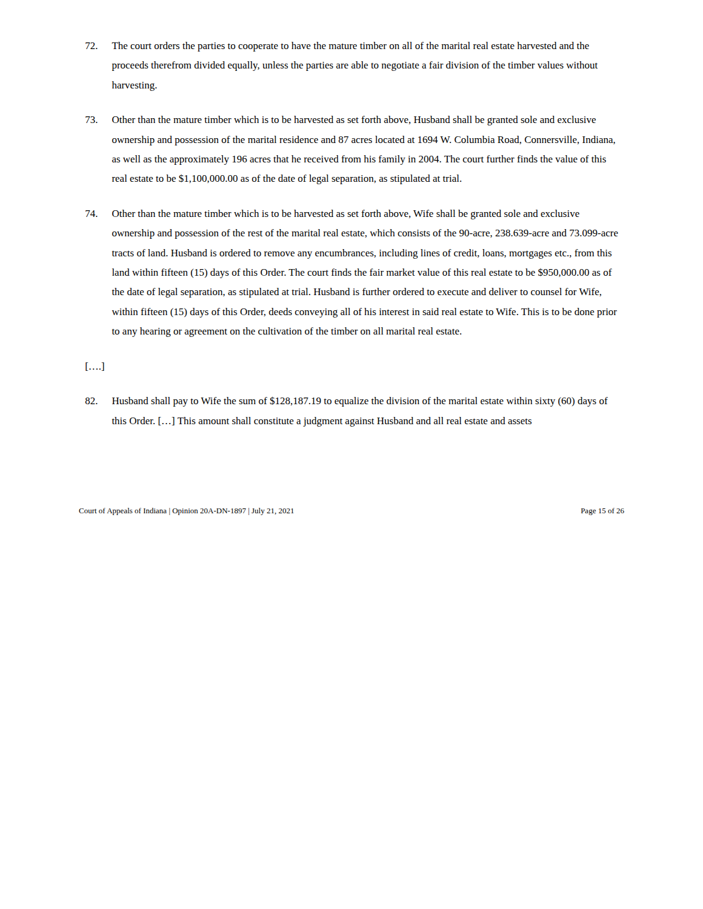The court orders the parties to cooperate to have the mature timber on all of the marital real estate harvested and the proceeds therefrom divided equally, unless the parties are able to negotiate a fair division of the timber values without harvesting.
Other than the mature timber which is to be harvested as set forth above, Husband shall be granted sole and exclusive ownership and possession of the marital residence and 87 acres located at 1694 W. Columbia Road, Connersville, Indiana, as well as the approximately 196 acres that he received from his family in 2004. The court further finds the value of this real estate to be $1,100,000.00 as of the date of legal separation, as stipulated at trial.
Other than the mature timber which is to be harvested as set forth above, Wife shall be granted sole and exclusive ownership and possession of the rest of the marital real estate, which consists of the 90-acre, 238.639-acre and 73.099-acre tracts of land. Husband is ordered to remove any encumbrances, including lines of credit, loans, mortgages etc., from this land within fifteen (15) days of this Order. The court finds the fair market value of this real estate to be $950,000.00 as of the date of legal separation, as stipulated at trial. Husband is further ordered to execute and deliver to counsel for Wife, within fifteen (15) days of this Order, deeds conveying all of his interest in said real estate to Wife. This is to be done prior to any hearing or agreement on the cultivation of the timber on all marital real estate.
[….]
Husband shall pay to Wife the sum of $128,187.19 to equalize the division of the marital estate within sixty (60) days of this Order. […] This amount shall constitute a judgment against Husband and all real estate and assets
Court of Appeals of Indiana | Opinion 20A-DN-1897 | July 21, 2021
Page 15 of 26